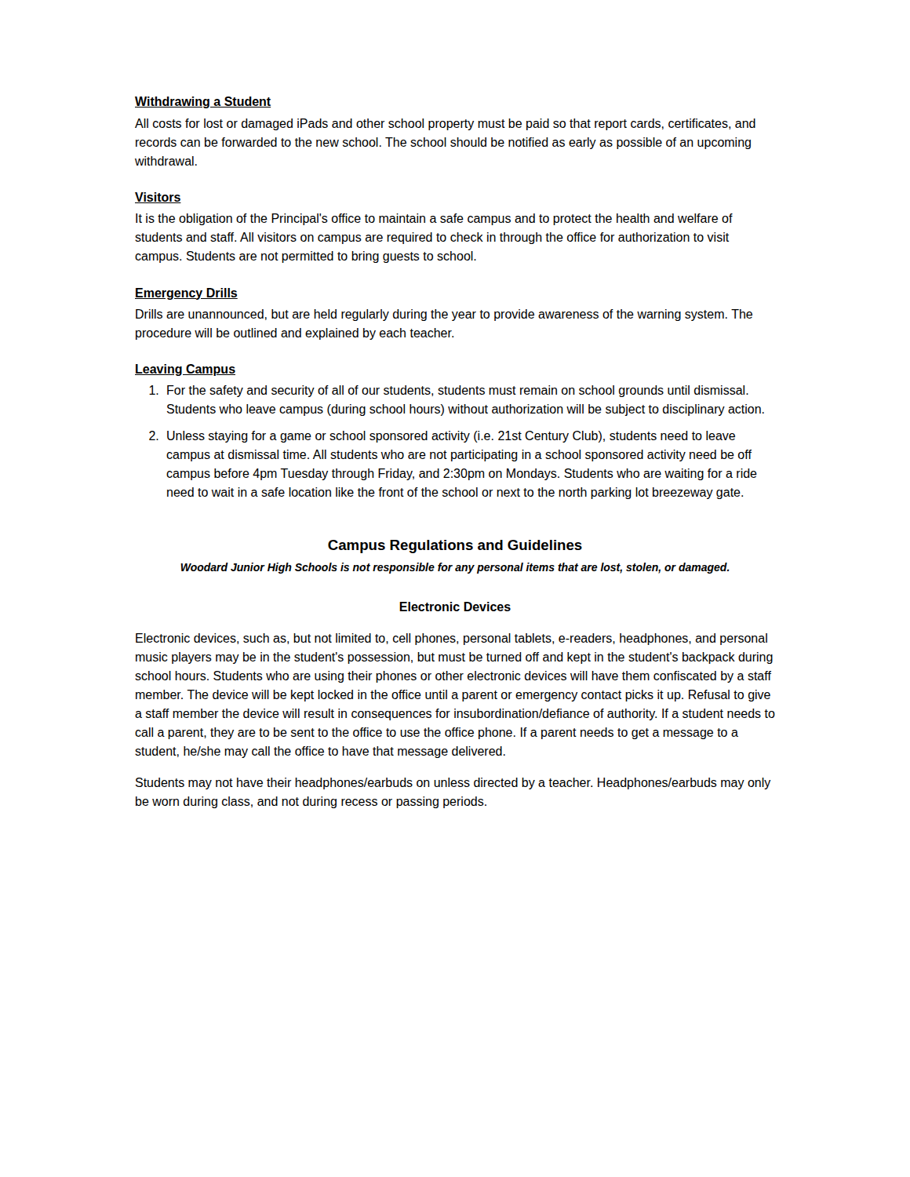Withdrawing a Student
All costs for lost or damaged iPads and other school property must be paid so that report cards, certificates, and records can be forwarded to the new school. The school should be notified as early as possible of an upcoming withdrawal.
Visitors
It is the obligation of the Principal's office to maintain a safe campus and to protect the health and welfare of students and staff. All visitors on campus are required to check in through the office for authorization to visit campus. Students are not permitted to bring guests to school.
Emergency Drills
Drills are unannounced, but are held regularly during the year to provide awareness of the warning system. The procedure will be outlined and explained by each teacher.
Leaving Campus
For the safety and security of all of our students, students must remain on school grounds until dismissal. Students who leave campus (during school hours) without authorization will be subject to disciplinary action.
Unless staying for a game or school sponsored activity (i.e. 21st Century Club), students need to leave campus at dismissal time. All students who are not participating in a school sponsored activity need be off campus before 4pm Tuesday through Friday, and 2:30pm on Mondays. Students who are waiting for a ride need to wait in a safe location like the front of the school or next to the north parking lot breezeway gate.
Campus Regulations and Guidelines
Woodard Junior High Schools is not responsible for any personal items that are lost, stolen, or damaged.
Electronic Devices
Electronic devices, such as, but not limited to, cell phones, personal tablets, e-readers, headphones, and personal music players may be in the student's possession, but must be turned off and kept in the student's backpack during school hours. Students who are using their phones or other electronic devices will have them confiscated by a staff member. The device will be kept locked in the office until a parent or emergency contact picks it up. Refusal to give a staff member the device will result in consequences for insubordination/defiance of authority. If a student needs to call a parent, they are to be sent to the office to use the office phone. If a parent needs to get a message to a student, he/she may call the office to have that message delivered.
Students may not have their headphones/earbuds on unless directed by a teacher. Headphones/earbuds may only be worn during class, and not during recess or passing periods.